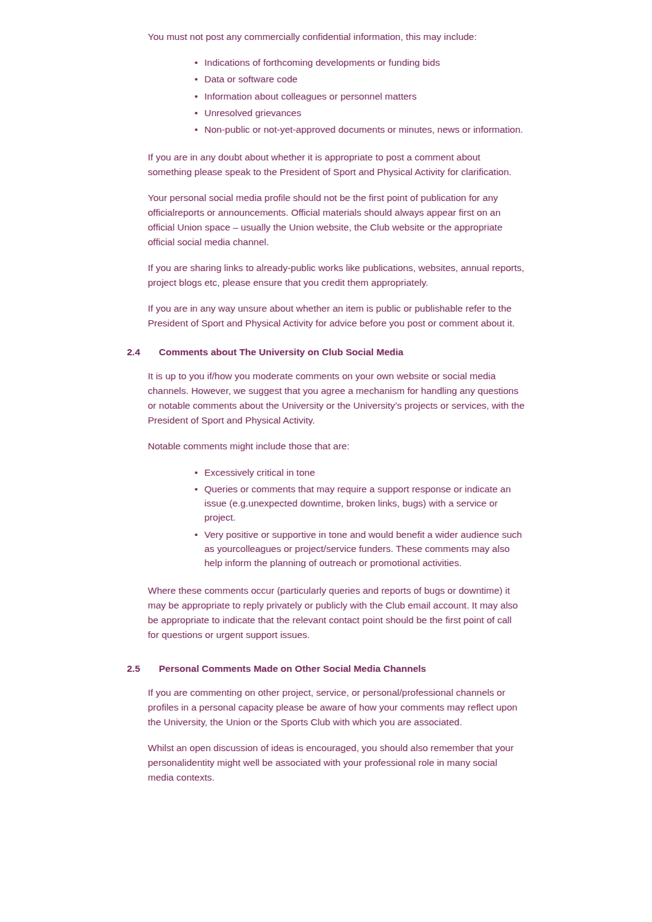You must not post any commercially confidential information, this may include:
Indications of forthcoming developments or funding bids
Data or software code
Information about colleagues or personnel matters
Unresolved grievances
Non-public or not-yet-approved documents or minutes, news or information.
If you are in any doubt about whether it is appropriate to post a comment about something please speak to the President of Sport and Physical Activity for clarification.
Your personal social media profile should not be the first point of publication for any officialreports or announcements. Official materials should always appear first on an official Union space – usually the Union website, the Club website or the appropriate official social media channel.
If you are sharing links to already-public works like publications, websites, annual reports, project blogs etc, please ensure that you credit them appropriately.
If you are in any way unsure about whether an item is public or publishable refer to the President of Sport and Physical Activity for advice before you post or comment about it.
2.4 Comments about The University on Club Social Media
It is up to you if/how you moderate comments on your own website or social media channels. However, we suggest that you agree a mechanism for handling any questions or notable comments about the University or the University’s projects or services, with the President of Sport and Physical Activity.
Notable comments might include those that are:
Excessively critical in tone
Queries or comments that may require a support response or indicate an issue (e.g.unexpected downtime, broken links, bugs) with a service or project.
Very positive or supportive in tone and would benefit a wider audience such as yourcolleagues or project/service funders. These comments may also help inform the planning of outreach or promotional activities.
Where these comments occur (particularly queries and reports of bugs or downtime) it may be appropriate to reply privately or publicly with the Club email account. It may also be appropriate to indicate that the relevant contact point should be the first point of call for questions or urgent support issues.
2.5 Personal Comments Made on Other Social Media Channels
If you are commenting on other project, service, or personal/professional channels or profiles in a personal capacity please be aware of how your comments may reflect upon the University, the Union or the Sports Club with which you are associated.
Whilst an open discussion of ideas is encouraged, you should also remember that your personalidentity might well be associated with your professional role in many social media contexts.